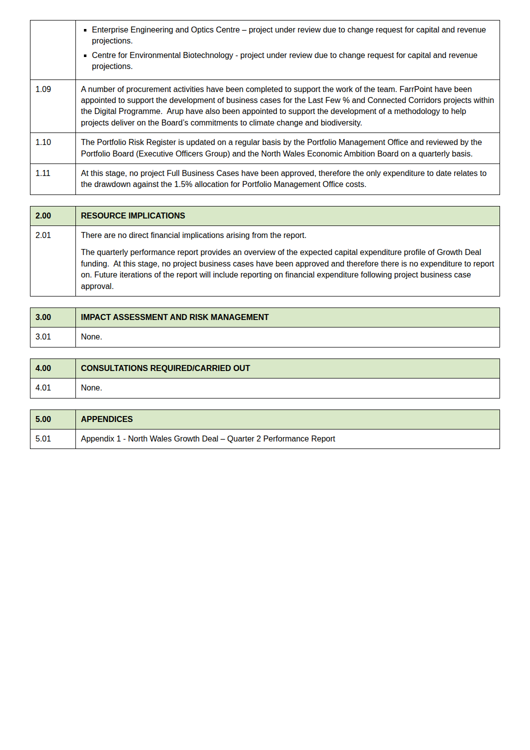| | Enterprise Engineering and Optics Centre – project under review due to change request for capital and revenue projections. Centre for Environmental Biotechnology - project under review due to change request for capital and revenue projections. |
| 1.09 | A number of procurement activities have been completed to support the work of the team. FarrPoint have been appointed to support the development of business cases for the Last Few % and Connected Corridors projects within the Digital Programme. Arup have also been appointed to support the development of a methodology to help projects deliver on the Board’s commitments to climate change and biodiversity. |
| 1.10 | The Portfolio Risk Register is updated on a regular basis by the Portfolio Management Office and reviewed by the Portfolio Board (Executive Officers Group) and the North Wales Economic Ambition Board on a quarterly basis. |
| 1.11 | At this stage, no project Full Business Cases have been approved, therefore the only expenditure to date relates to the drawdown against the 1.5% allocation for Portfolio Management Office costs. |
| 2.00 | RESOURCE IMPLICATIONS |
| 2.01 | There are no direct financial implications arising from the report. The quarterly performance report provides an overview of the expected capital expenditure profile of Growth Deal funding. At this stage, no project business cases have been approved and therefore there is no expenditure to report on. Future iterations of the report will include reporting on financial expenditure following project business case approval. |
| 3.00 | IMPACT ASSESSMENT AND RISK MANAGEMENT |
| 3.01 | None. |
| 4.00 | CONSULTATIONS REQUIRED/CARRIED OUT |
| 4.01 | None. |
| 5.00 | APPENDICES |
| 5.01 | Appendix 1 - North Wales Growth Deal – Quarter 2 Performance Report |